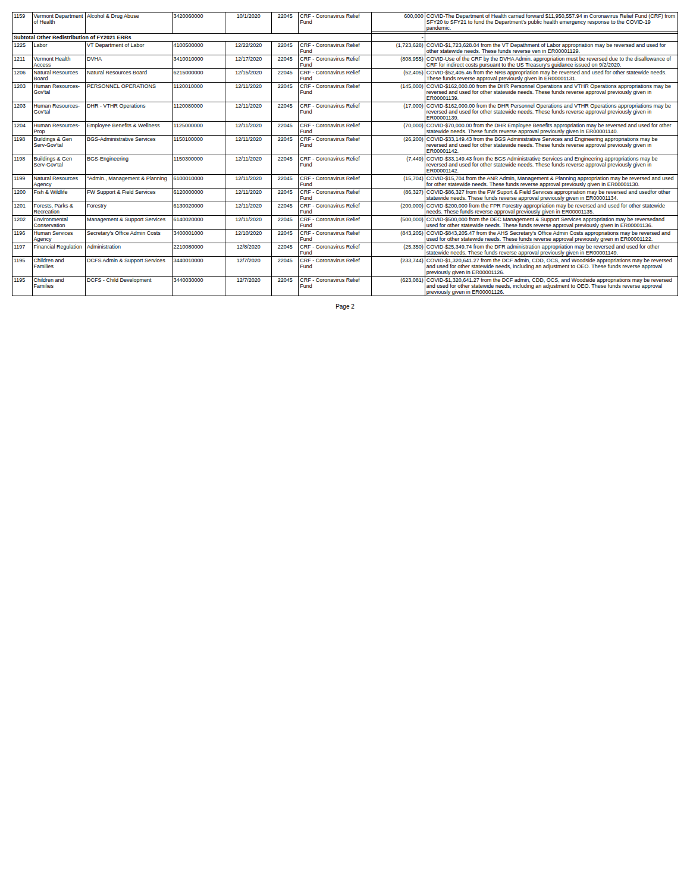| 1159 | Vermont Department of Health | Alcohol & Drug Abuse | 3420060000 | 10/1/2020 | 22045 | CRF - Coronavirus Relief Fund | 600,000 | COVID-The Department of Health carried forward $11,950,557.94 in Coronavirus Relief Fund (CRF) from SFY20 to SFY21 to fund the Department's public health emergency response to the COVID-19 pandemic. |
| Subtotal Other Redistribution of FY2021 ERRs | - | |
| 1225 | Labor | VT Department of Labor | 4100500000 | 12/22/2020 | 22045 | CRF - Coronavirus Relief Fund | (1,723,628) | COVID-$1,723,628.04 from the VT Depathment of Labor appropriation may be reversed and used for other statewide needs. These funds reverse ven in ER00001129. |
| 1211 | Vermont Health Access | DVHA | 3410010000 | 12/17/2020 | 22045 | CRF - Coronavirus Relief Fund | (808,955) | COVID-Use of the CRF by the DVHA Admin. appropriation must be reversed due to the disallowance of CRF for indirect costs pursuant to the US Treasury's guidance issued on 9/2/2020. |
| 1206 | Natural Resources Board | Natural Resources Board | 6215000000 | 12/15/2020 | 22045 | CRF - Coronavirus Relief Fund | (52,405) | COVID-$52,405.46 from the NRB appropriation may be reversed and used for other statewide needs. These funds reverse approval previously given in ER00001131. |
| 1203 | Human Resources-Gov'tal | PERSONNEL OPERATIONS | 1120010000 | 12/11/2020 | 22045 | CRF - Coronavirus Relief Fund | (145,000) | COVID-$162,000.00 from the DHR Personnel Operations and VTHR Operations appropriations may be reversed and used for other statewide needs. These funds reverse approval previously given in ER00001139. |
| 1203 | Human Resources-Gov'tal | DHR - VTHR Operations | 1120080000 | 12/11/2020 | 22045 | CRF - Coronavirus Relief Fund | (17,000) | COVID-$162,000.00 from the DHR Personnel Operations and VTHR Operations appropriations may be reversed and used for other statewide needs. These funds reverse approval previously given in ER00001139. |
| 1204 | Human Resources-Prop | Employee Benefits & Wellness | 1125000000 | 12/11/2020 | 22045 | CRF - Coronavirus Relief Fund | (70,000) | COVID-$70,000.00 from the DHR Employee Benefits appropriation may be reversed and used for other statewide needs. These funds reverse approval previously given in ER00001140. |
| 1198 | Buildings & Gen Serv-Gov'tal | BGS-Administrative Services | 1150100000 | 12/11/2020 | 22045 | CRF - Coronavirus Relief Fund | (26,200) | COVID-$33,149.43 from the BGS Administrative Services and Engineering appropriations may be reversed and used for other statewide needs. These funds reverse approval previously given in ER00001142. |
| 1198 | Buildings & Gen Serv-Gov'tal | BGS-Engineering | 1150300000 | 12/11/2020 | 22045 | CRF - Coronavirus Relief Fund | (7,449) | COVID-$33,149.43 from the BGS Administrative Services and Engineering appropriations may be reversed and used for other statewide needs. These funds reverse approval previously given in ER00001142. |
| 1199 | Natural Resources Agency | "Admin., Management & Planning | 6100010000 | 12/11/2020 | 22045 | CRF - Coronavirus Relief Fund | (15,704) | COVID-$15,704 from the ANR Admin, Management & Planning appropriation may be reversed and used for other statewide needs. These funds reverse approval previously given in ER00001130. |
| 1200 | Fish & Wildlife | FW Support & Field Services | 6120000000 | 12/11/2020 | 22045 | CRF - Coronavirus Relief Fund | (86,327) | COVID-$86,327 from the FW Suport & Field Services appropriation may be reversed and usedfor other statewide needs. These funds reverse approval previously given in ER00001134. |
| 1201 | Forests, Parks & Recreation | Forestry | 6130020000 | 12/11/2020 | 22045 | CRF - Coronavirus Relief Fund | (200,000) | COVID-$200,000 from the FPR Forestry appropriation may be reversed and used for other statewide needs. These funds reverse approval previously given in ER00001135. |
| 1202 | Environmental Conservation | Management & Support Services | 6140020000 | 12/11/2020 | 22045 | CRF - Coronavirus Relief Fund | (500,000) | COVID-$500,000 from the DEC Management & Support Services appropriation may be reversedand used for other statewide needs. These funds reverse approval previously given in ER00001136. |
| 1196 | Human Services Agency | Secretary's Office Admin Costs | 3400001000 | 12/10/2020 | 22045 | CRF - Coronavirus Relief Fund | (843,205) | COVID-$843,205.47 from the AHS Secretary's Office Admin Costs appropriations may be reversed and used for other statewide needs. These funds reverse approval previously given in ER00001122. |
| 1197 | Financial Regulation | Administration | 2210080000 | 12/8/2020 | 22045 | CRF - Coronavirus Relief Fund | (25,350) | COVID-$25,349.74 from the DFR administration appropriation may be reversed and used for other statewide needs. These funds reverse approval previously given in ER00001149. |
| 1195 | Children and Families | DCFS Admin & Support Services | 3440010000 | 12/7/2020 | 22045 | CRF - Coronavirus Relief Fund | (233,744) | COVID-$1,320,641.27 from the DCF admin, CDD, OCS, and Woodside appropriations may be reversed and used for other statewide needs, including an adjustment to OEO. These funds reverse approval previously given in ER00001126. |
| 1195 | Children and Families | DCFS - Child Development | 3440030000 | 12/7/2020 | 22045 | CRF - Coronavirus Relief Fund | (623,081) | COVID-$1,320,641.27 from the DCF admin, CDD, OCS, and Woodside appropriations may be reversed and used for other statewide needs, including an adjustment to OEO. These funds reverse approval previously given in ER00001126. |
Page 2